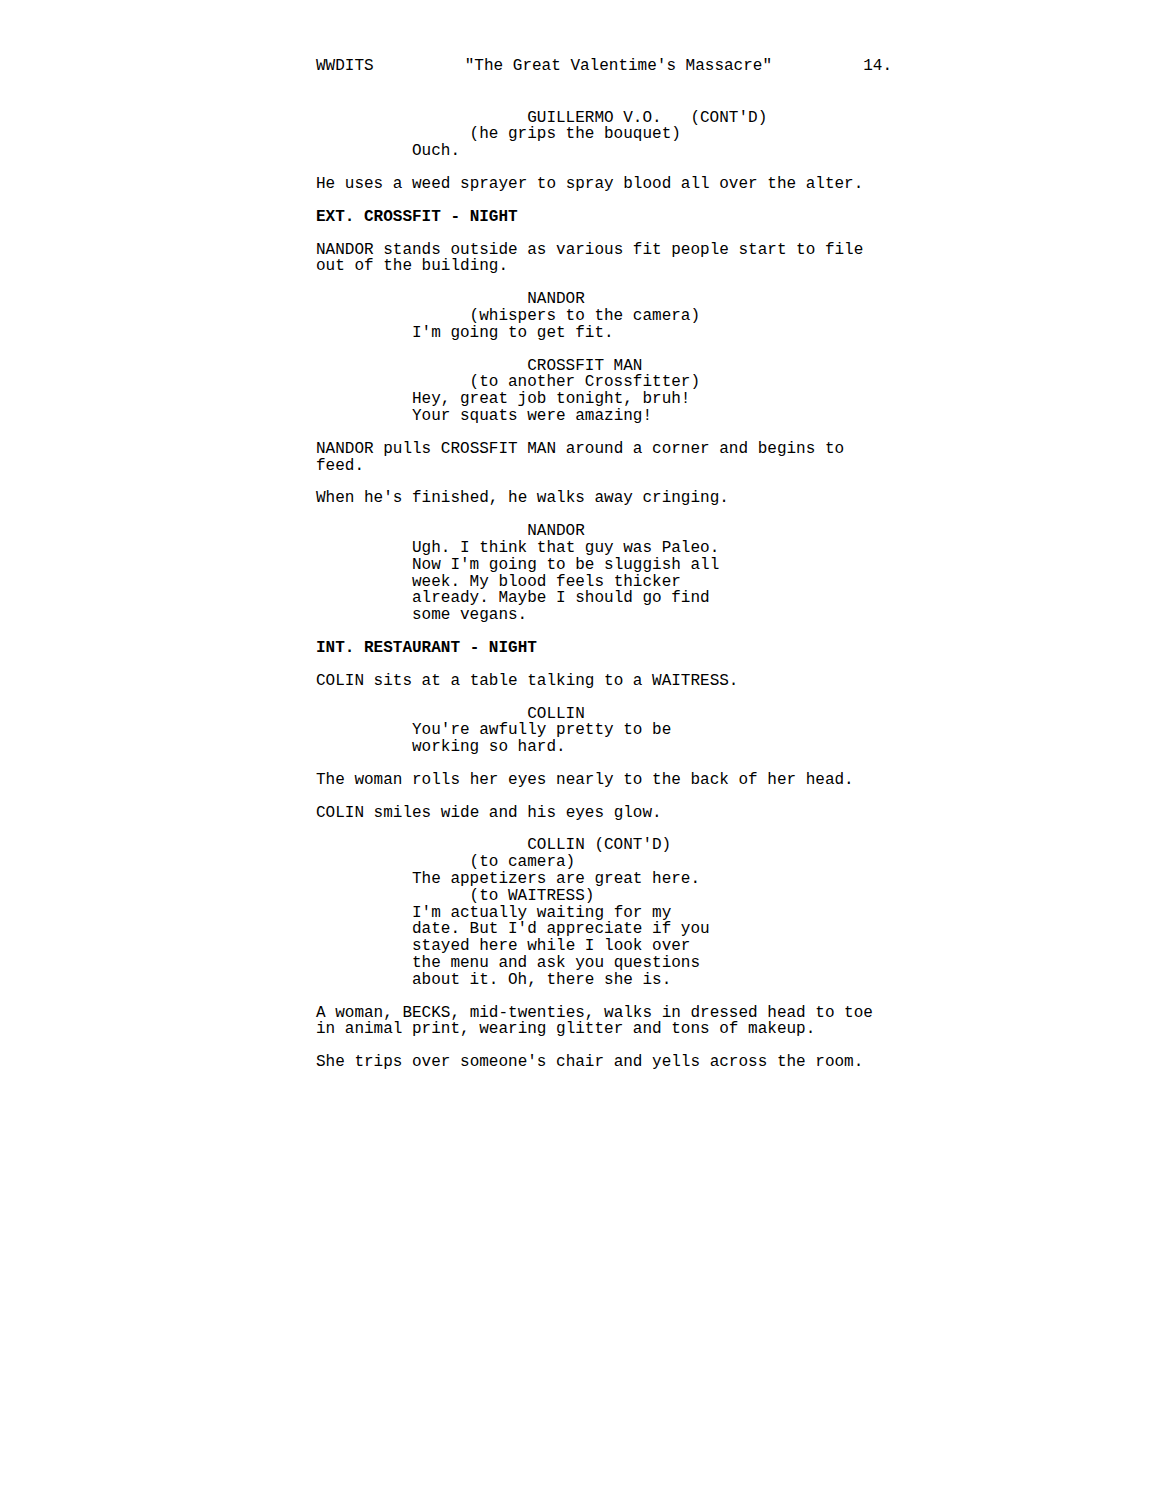WWDITS "The Great Valentime's Massacre" 14.
GUILLERMO V.O. (CONT'D)
(he grips the bouquet)
Ouch.
He uses a weed sprayer to spray blood all over the alter.
EXT. CROSSFIT - NIGHT
NANDOR stands outside as various fit people start to file out of the building.
NANDOR
(whispers to the camera)
I'm going to get fit.
CROSSFIT MAN
(to another Crossfitter)
Hey, great job tonight, bruh! Your squats were amazing!
NANDOR pulls CROSSFIT MAN around a corner and begins to feed.
When he's finished, he walks away cringing.
NANDOR
Ugh. I think that guy was Paleo. Now I'm going to be sluggish all week. My blood feels thicker already. Maybe I should go find some vegans.
INT. RESTAURANT - NIGHT
COLIN sits at a table talking to a WAITRESS.
COLLIN
You're awfully pretty to be working so hard.
The woman rolls her eyes nearly to the back of her head.
COLIN smiles wide and his eyes glow.
COLLIN (CONT'D)
(to camera)
The appetizers are great here.
(to WAITRESS)
I'm actually waiting for my date. But I'd appreciate if you stayed here while I look over the menu and ask you questions about it. Oh, there she is.
A woman, BECKS, mid-twenties, walks in dressed head to toe in animal print, wearing glitter and tons of makeup.
She trips over someone's chair and yells across the room.